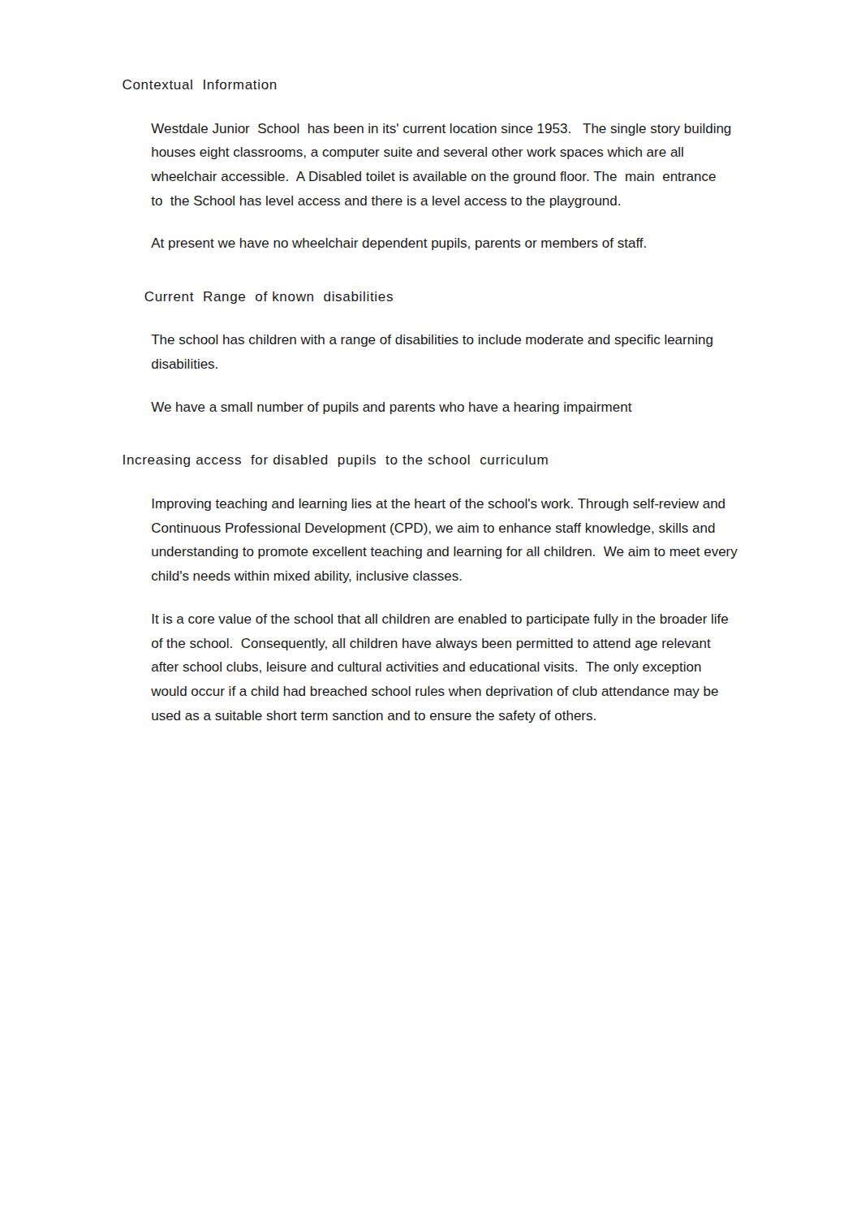Contextual Information
Westdale Junior School has been in its' current location since 1953. The single story building houses eight classrooms, a computer suite and several other work spaces which are all wheelchair accessible. A Disabled toilet is available on the ground floor. The main entrance to the School has level access and there is a level access to the playground.
At present we have no wheelchair dependent pupils, parents or members of staff.
Current Range of known disabilities
The school has children with a range of disabilities to include moderate and specific learning disabilities.
We have a small number of pupils and parents who have a hearing impairment
Increasing access for disabled pupils to the school curriculum
Improving teaching and learning lies at the heart of the school's work. Through self-review and Continuous Professional Development (CPD), we aim to enhance staff knowledge, skills and understanding to promote excellent teaching and learning for all children. We aim to meet every child's needs within mixed ability, inclusive classes.
It is a core value of the school that all children are enabled to participate fully in the broader life of the school. Consequently, all children have always been permitted to attend age relevant after school clubs, leisure and cultural activities and educational visits. The only exception would occur if a child had breached school rules when deprivation of club attendance may be used as a suitable short term sanction and to ensure the safety of others.